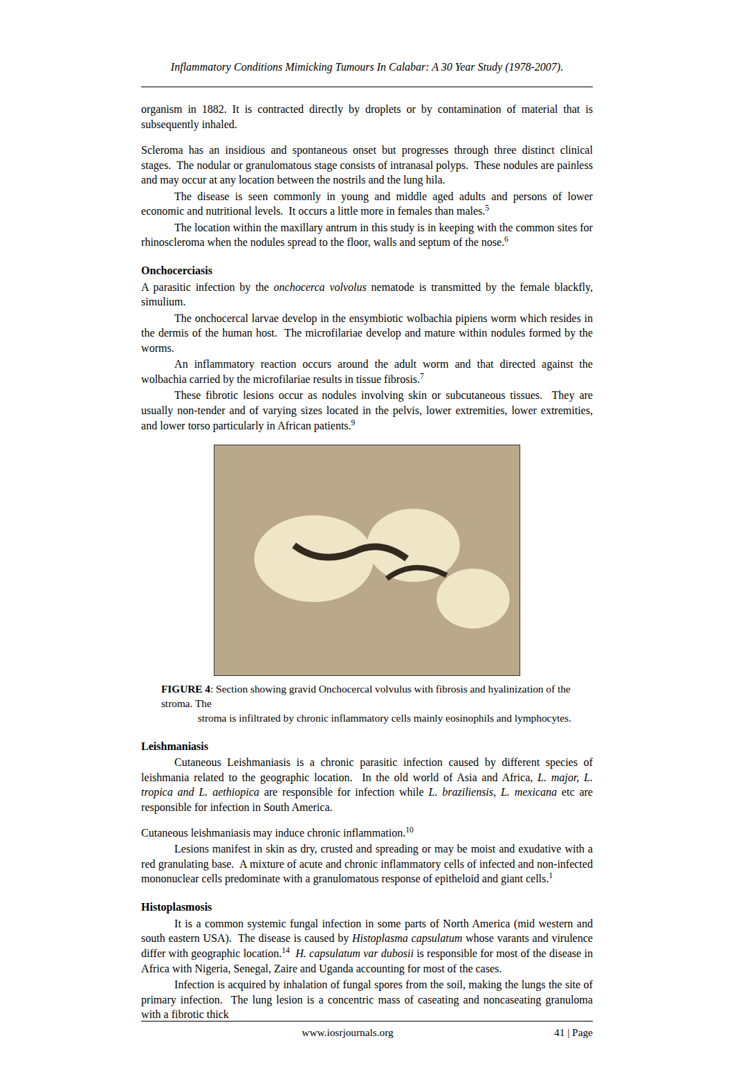Inflammatory Conditions Mimicking Tumours In Calabar: A 30 Year Study (1978-2007).
organism in 1882. It is contracted directly by droplets or by contamination of material that is subsequently inhaled.
Scleroma has an insidious and spontaneous onset but progresses through three distinct clinical stages. The nodular or granulomatous stage consists of intranasal polyps. These nodules are painless and may occur at any location between the nostrils and the lung hila.
The disease is seen commonly in young and middle aged adults and persons of lower economic and nutritional levels. It occurs a little more in females than males.5
The location within the maxillary antrum in this study is in keeping with the common sites for rhinoscleroma when the nodules spread to the floor, walls and septum of the nose.6
Onchocerciasis
A parasitic infection by the onchocerca volvolus nematode is transmitted by the female blackfly, simulium.
The onchocercal larvae develop in the ensymbiotic wolbachia pipiens worm which resides in the dermis of the human host. The microfilariae develop and mature within nodules formed by the worms.
An inflammatory reaction occurs around the adult worm and that directed against the wolbachia carried by the microfilariae results in tissue fibrosis.7
These fibrotic lesions occur as nodules involving skin or subcutaneous tissues. They are usually non-tender and of varying sizes located in the pelvis, lower extremities, lower extremities, and lower torso particularly in African patients.9
FIGURE 4: Section showing gravid Onchocercal volvulus with fibrosis and hyalinization of the stroma. The stroma is infiltrated by chronic inflammatory cells mainly eosinophils and lymphocytes.
Leishmaniasis
Cutaneous Leishmaniasis is a chronic parasitic infection caused by different species of leishmania related to the geographic location. In the old world of Asia and Africa, L. major, L. tropica and L. aethiopica are responsible for infection while L. braziliensis, L. mexicana etc are responsible for infection in South America.
Cutaneous leishmaniasis may induce chronic inflammation.10
Lesions manifest in skin as dry, crusted and spreading or may be moist and exudative with a red granulating base. A mixture of acute and chronic inflammatory cells of infected and non-infected mononuclear cells predominate with a granulomatous response of epitheloid and giant cells.1
Histoplasmosis
It is a common systemic fungal infection in some parts of North America (mid western and south eastern USA). The disease is caused by Histoplasma capsulatum whose varants and virulence differ with geographic location.14 H. capsulatum var dubosii is responsible for most of the disease in Africa with Nigeria, Senegal, Zaire and Uganda accounting for most of the cases.
Infection is acquired by inhalation of fungal spores from the soil, making the lungs the site of primary infection. The lung lesion is a concentric mass of caseating and noncaseating granuloma with a fibrotic thick
www.iosrjournals.org
41 | Page